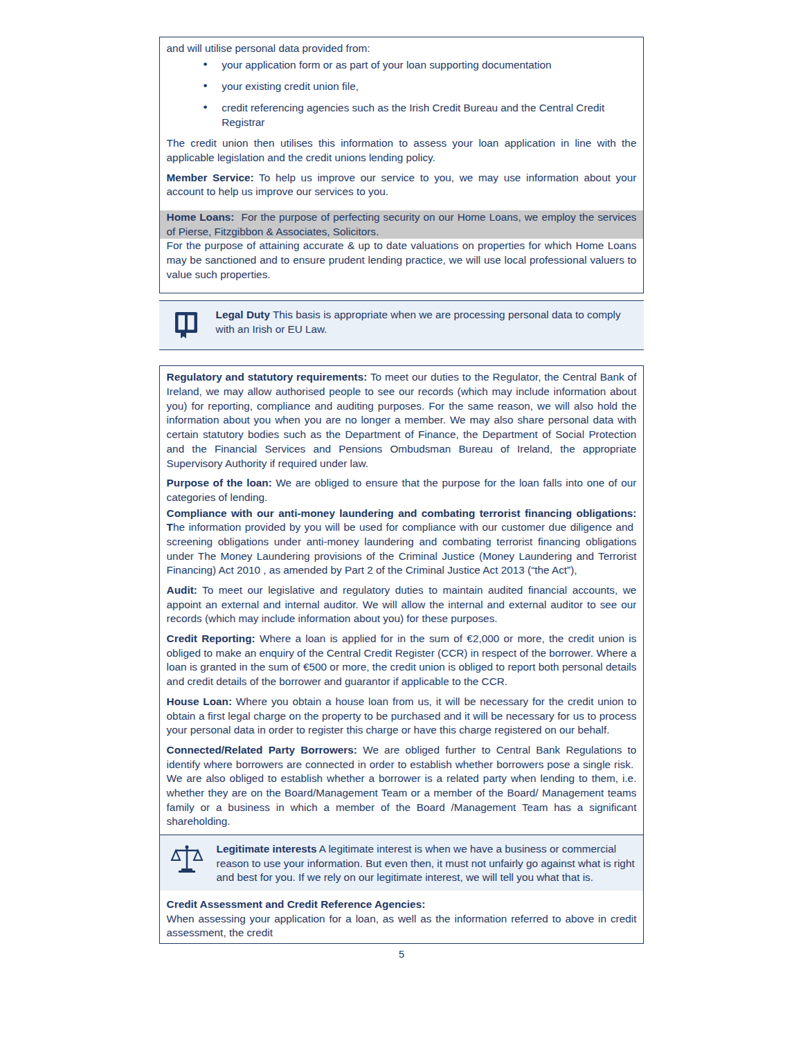and will utilise personal data provided from:
your application form or as part of your loan supporting documentation
your existing credit union file,
credit referencing agencies such as the Irish Credit Bureau and the Central Credit Registrar
The credit union then utilises this information to assess your loan application in line with the applicable legislation and the credit unions lending policy.
Member Service: To help us improve our service to you, we may use information about your account to help us improve our services to you.
Home Loans: For the purpose of perfecting security on our Home Loans, we employ the services of Pierse, Fitzgibbon & Associates, Solicitors.
For the purpose of attaining accurate & up to date valuations on properties for which Home Loans may be sanctioned and to ensure prudent lending practice, we will use local professional valuers to value such properties.
Legal Duty This basis is appropriate when we are processing personal data to comply with an Irish or EU Law.
Regulatory and statutory requirements: To meet our duties to the Regulator, the Central Bank of Ireland, we may allow authorised people to see our records (which may include information about you) for reporting, compliance and auditing purposes. For the same reason, we will also hold the information about you when you are no longer a member. We may also share personal data with certain statutory bodies such as the Department of Finance, the Department of Social Protection and the Financial Services and Pensions Ombudsman Bureau of Ireland, the appropriate Supervisory Authority if required under law.
Purpose of the loan: We are obliged to ensure that the purpose for the loan falls into one of our categories of lending.
Compliance with our anti-money laundering and combating terrorist financing obligations: The information provided by you will be used for compliance with our customer due diligence and screening obligations under anti-money laundering and combating terrorist financing obligations under The Money Laundering provisions of the Criminal Justice (Money Laundering and Terrorist Financing) Act 2010 , as amended by Part 2 of the Criminal Justice Act 2013 (“the Act”),
Audit: To meet our legislative and regulatory duties to maintain audited financial accounts, we appoint an external and internal auditor. We will allow the internal and external auditor to see our records (which may include information about you) for these purposes.
Credit Reporting: Where a loan is applied for in the sum of €2,000 or more, the credit union is obliged to make an enquiry of the Central Credit Register (CCR) in respect of the borrower. Where a loan is granted in the sum of €500 or more, the credit union is obliged to report both personal details and credit details of the borrower and guarantor if applicable to the CCR.
House Loan: Where you obtain a house loan from us, it will be necessary for the credit union to obtain a first legal charge on the property to be purchased and it will be necessary for us to process your personal data in order to register this charge or have this charge registered on our behalf.
Connected/Related Party Borrowers: We are obliged further to Central Bank Regulations to identify where borrowers are connected in order to establish whether borrowers pose a single risk. We are also obliged to establish whether a borrower is a related party when lending to them, i.e. whether they are on the Board/Management Team or a member of the Board/ Management teams family or a business in which a member of the Board /Management Team has a significant shareholding.
Legitimate interests A legitimate interest is when we have a business or commercial reason to use your information. But even then, it must not unfairly go against what is right and best for you. If we rely on our legitimate interest, we will tell you what that is.
Credit Assessment and Credit Reference Agencies:
When assessing your application for a loan, as well as the information referred to above in credit assessment, the credit
5